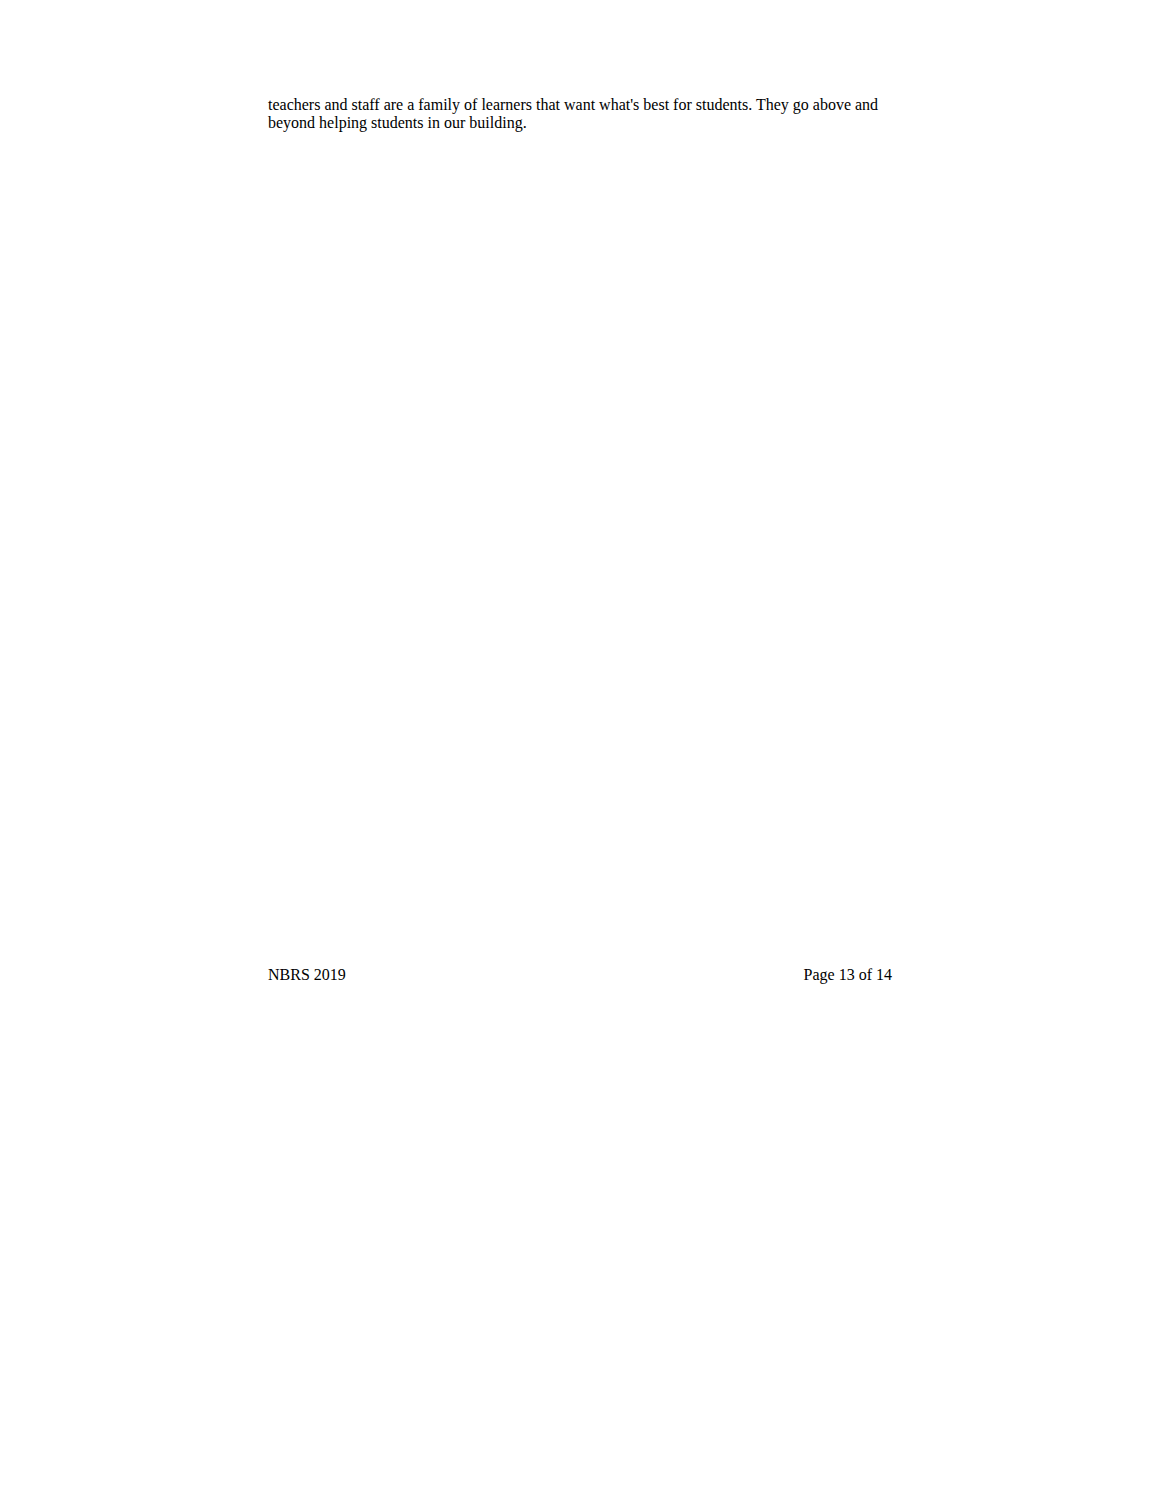teachers and staff are a family of learners that want what's best for students. They go above and beyond helping students in our building.
NBRS 2019 Page 13 of 14